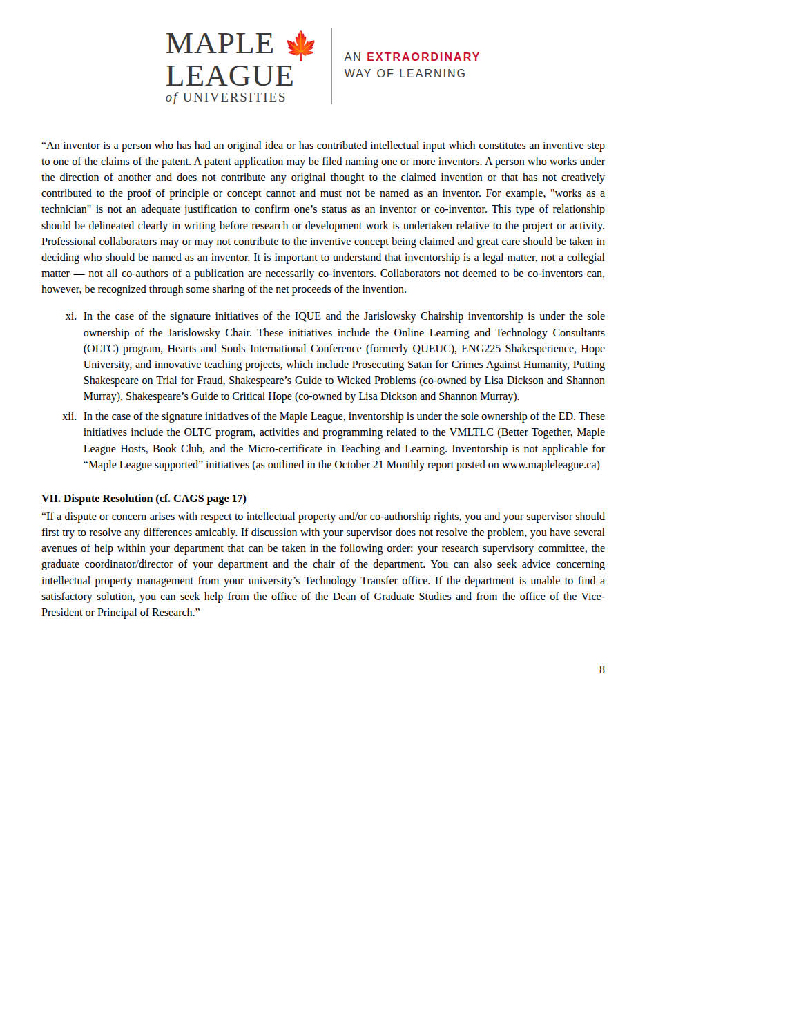MAPLE 🍁
LEAGUE
of UNIVERSITIES
AN EXTRAORDINARY
WAY OF LEARNING
“An inventor is a person who has had an original idea or has contributed intellectual input which constitutes an inventive step to one of the claims of the patent. A patent application may be filed naming one or more inventors. A person who works under the direction of another and does not contribute any original thought to the claimed invention or that has not creatively contributed to the proof of principle or concept cannot and must not be named as an inventor. For example, "works as a technician" is not an adequate justification to confirm one’s status as an inventor or co-inventor. This type of relationship should be delineated clearly in writing before research or development work is undertaken relative to the project or activity. Professional collaborators may or may not contribute to the inventive concept being claimed and great care should be taken in deciding who should be named as an inventor. It is important to understand that inventorship is a legal matter, not a collegial matter — not all co-authors of a publication are necessarily co-inventors. Collaborators not deemed to be co-inventors can, however, be recognized through some sharing of the net proceeds of the invention.
xi. In the case of the signature initiatives of the IQUE and the Jarislowsky Chairship inventorship is under the sole ownership of the Jarislowsky Chair. These initiatives include the Online Learning and Technology Consultants (OLTC) program, Hearts and Souls International Conference (formerly QUEUC), ENG225 Shakesperience, Hope University, and innovative teaching projects, which include Prosecuting Satan for Crimes Against Humanity, Putting Shakespeare on Trial for Fraud, Shakespeare’s Guide to Wicked Problems (co-owned by Lisa Dickson and Shannon Murray), Shakespeare’s Guide to Critical Hope (co-owned by Lisa Dickson and Shannon Murray).
xii. In the case of the signature initiatives of the Maple League, inventorship is under the sole ownership of the ED. These initiatives include the OLTC program, activities and programming related to the VMLTLC (Better Together, Maple League Hosts, Book Club, and the Micro-certificate in Teaching and Learning. Inventorship is not applicable for “Maple League supported” initiatives (as outlined in the October 21 Monthly report posted on www.mapleleague.ca)
VII. Dispute Resolution (cf. CAGS page 17)
“If a dispute or concern arises with respect to intellectual property and/or co-authorship rights, you and your supervisor should first try to resolve any differences amicably. If discussion with your supervisor does not resolve the problem, you have several avenues of help within your department that can be taken in the following order: your research supervisory committee, the graduate coordinator/director of your department and the chair of the department. You can also seek advice concerning intellectual property management from your university’s Technology Transfer office. If the department is unable to find a satisfactory solution, you can seek help from the office of the Dean of Graduate Studies and from the office of the Vice-President or Principal of Research.”
8